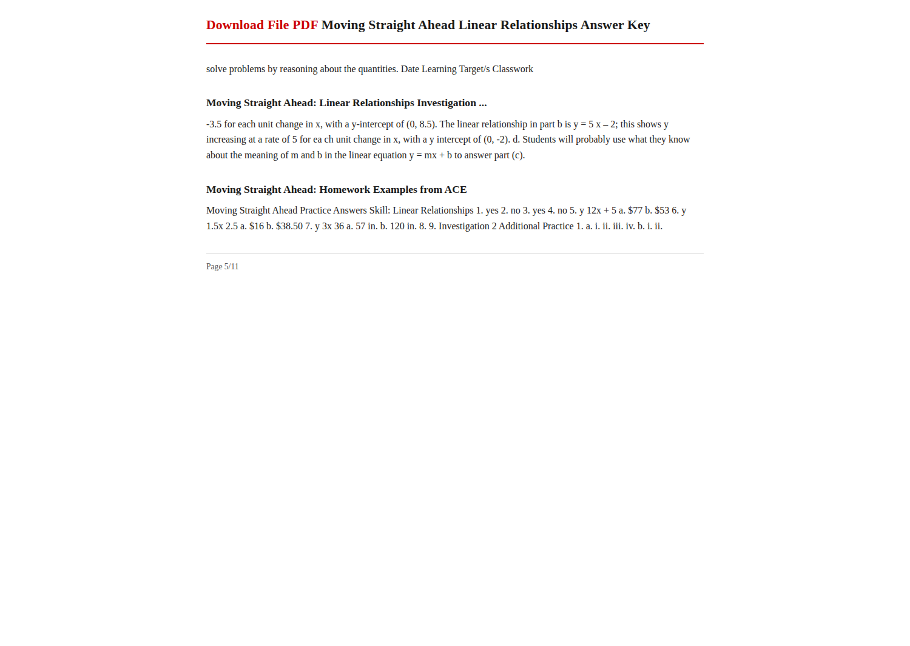Download File PDF Moving Straight Ahead Linear Relationships Answer Key
solve problems by reasoning about the quantities. Date Learning Target/s Classwork
Moving Straight Ahead: Linear Relationships Investigation ...
-3.5 for each unit change in x, with a y-intercept of (0, 8.5). The linear relationship in part b is y = 5 x – 2; this shows y increasing at a rate of 5 for ea ch unit change in x, with a y intercept of (0, -2). d. Students will probably use what they know about the meaning of m and b in the linear equation y = mx + b to answer part (c).
Moving Straight Ahead: Homework Examples from ACE
Moving Straight Ahead Practice Answers Skill: Linear Relationships 1. yes 2. no 3. yes 4. no 5. y 12x + 5 a. $77 b. $53 6. y 1.5x 2.5 a. $16 b. $38.50 7. y 3x 36 a. 57 in. b. 120 in. 8. 9. Investigation 2 Additional Practice 1. a. i. ii. iii. iv. b. i. ii.
Page 5/11